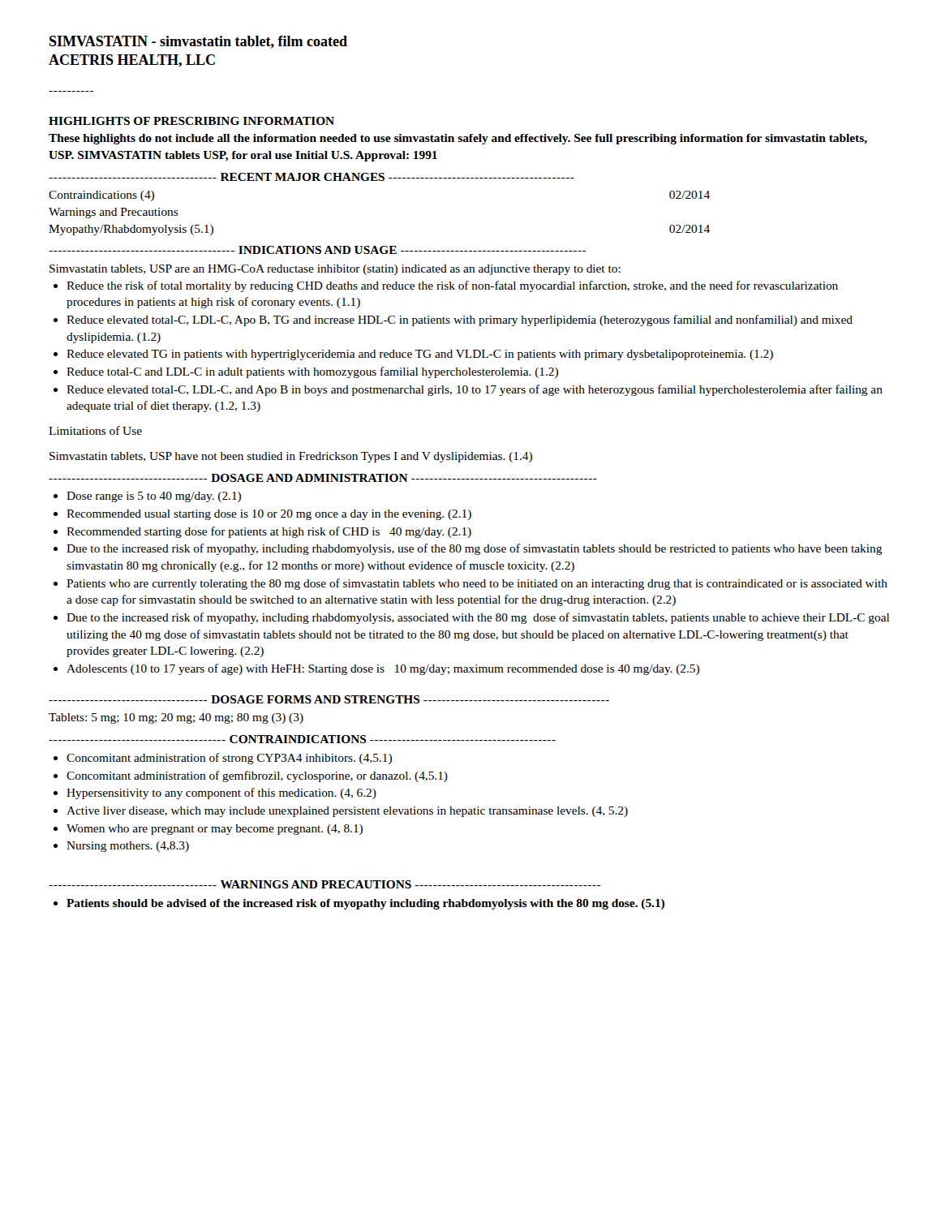SIMVASTATIN - simvastatin tablet, film coatedACETRIS HEALTH, LLC
----------
HIGHLIGHTS OF PRESCRIBING INFORMATION
These highlights do not include all the information needed to use simvastatin safely and effectively. See full prescribing information for simvastatin tablets, USP. SIMVASTATIN tablets USP, for oral use Initial U.S. Approval: 1991
------------------------------------- RECENT MAJOR CHANGES -----------------------------------------
| Contraindications (4) | 02/2014 |
| Warnings and Precautions | |
| Myopathy/Rhabdomyolysis (5.1) | 02/2014 |
----------------------------------------- INDICATIONS AND USAGE -----------------------------------------
Simvastatin tablets, USP are an HMG-CoA reductase inhibitor (statin) indicated as an adjunctive therapy to diet to:
Reduce the risk of total mortality by reducing CHD deaths and reduce the risk of non-fatal myocardial infarction, stroke, and the need for revascularization procedures in patients at high risk of coronary events. (1.1)
Reduce elevated total-C, LDL-C, Apo B, TG and increase HDL-C in patients with primary hyperlipidemia (heterozygous familial and nonfamilial) and mixed dyslipidemia. (1.2)
Reduce elevated TG in patients with hypertriglyceridemia and reduce TG and VLDL-C in patients with primary dysbetalipoproteinemia. (1.2)
Reduce total-C and LDL-C in adult patients with homozygous familial hypercholesterolemia. (1.2)
Reduce elevated total-C, LDL-C, and Apo B in boys and postmenarchal girls, 10 to 17 years of age with heterozygous familial hypercholesterolemia after failing an adequate trial of diet therapy. (1.2, 1.3)
Limitations of Use
Simvastatin tablets, USP have not been studied in Fredrickson Types I and V dyslipidemias. (1.4)
----------------------------------- DOSAGE AND ADMINISTRATION -----------------------------------------
Dose range is 5 to 40 mg/day. (2.1)
Recommended usual starting dose is 10 or 20 mg once a day in the evening. (2.1)
Recommended starting dose for patients at high risk of CHD is 40 mg/day. (2.1)
Due to the increased risk of myopathy, including rhabdomyolysis, use of the 80 mg dose of simvastatin tablets should be restricted to patients who have been taking simvastatin 80 mg chronically (e.g., for 12 months or more) without evidence of muscle toxicity. (2.2)
Patients who are currently tolerating the 80 mg dose of simvastatin tablets who need to be initiated on an interacting drug that is contraindicated or is associated with a dose cap for simvastatin should be switched to an alternative statin with less potential for the drug-drug interaction. (2.2)
Due to the increased risk of myopathy, including rhabdomyolysis, associated with the 80 mg dose of simvastatin tablets, patients unable to achieve their LDL-C goal utilizing the 40 mg dose of simvastatin tablets should not be titrated to the 80 mg dose, but should be placed on alternative LDL-C-lowering treatment(s) that provides greater LDL-C lowering. (2.2)
Adolescents (10 to 17 years of age) with HeFH: Starting dose is 10 mg/day; maximum recommended dose is 40 mg/day. (2.5)
----------------------------------- DOSAGE FORMS AND STRENGTHS -----------------------------------------
Tablets: 5 mg; 10 mg; 20 mg; 40 mg; 80 mg (3) (3)
--------------------------------------- CONTRAINDICATIONS -----------------------------------------
Concomitant administration of strong CYP3A4 inhibitors. (4,5.1)
Concomitant administration of gemfibrozil, cyclosporine, or danazol. (4,5.1)
Hypersensitivity to any component of this medication. (4, 6.2)
Active liver disease, which may include unexplained persistent elevations in hepatic transaminase levels. (4, 5.2)
Women who are pregnant or may become pregnant. (4, 8.1)
Nursing mothers. (4,8.3)
------------------------------------- WARNINGS AND PRECAUTIONS -----------------------------------------
Patients should be advised of the increased risk of myopathy including rhabdomyolysis with the 80 mg dose. (5.1)